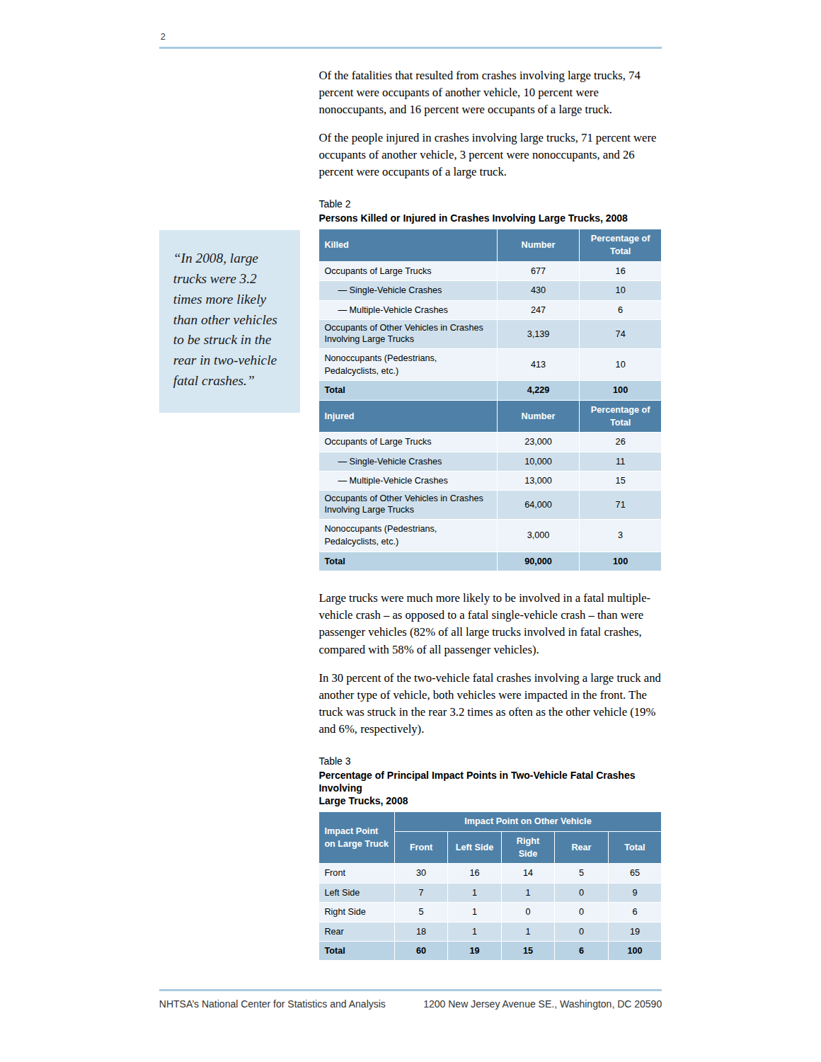2
“In 2008, large trucks were 3.2 times more likely than other vehicles to be struck in the rear in two-vehicle fatal crashes.”
Of the fatalities that resulted from crashes involving large trucks, 74 percent were occupants of another vehicle, 10 percent were nonoccupants, and 16 percent were occupants of a large truck.
Of the people injured in crashes involving large trucks, 71 percent were occupants of another vehicle, 3 percent were nonoccupants, and 26 percent were occupants of a large truck.
Table 2
Persons Killed or Injured in Crashes Involving Large Trucks, 2008
| Killed | Number | Percentage of Total |
| --- | --- | --- |
| Occupants of Large Trucks | 677 | 16 |
| — Single-Vehicle Crashes | 430 | 10 |
| — Multiple-Vehicle Crashes | 247 | 6 |
| Occupants of Other Vehicles in Crashes Involving Large Trucks | 3,139 | 74 |
| Nonoccupants (Pedestrians, Pedalcyclists, etc.) | 413 | 10 |
| Total | 4,229 | 100 |
| Injured | Number | Percentage of Total |
| Occupants of Large Trucks | 23,000 | 26 |
| — Single-Vehicle Crashes | 10,000 | 11 |
| — Multiple-Vehicle Crashes | 13,000 | 15 |
| Occupants of Other Vehicles in Crashes Involving Large Trucks | 64,000 | 71 |
| Nonoccupants (Pedestrians, Pedalcyclists, etc.) | 3,000 | 3 |
| Total | 90,000 | 100 |
Large trucks were much more likely to be involved in a fatal multiple-vehicle crash – as opposed to a fatal single-vehicle crash – than were passenger vehicles (82% of all large trucks involved in fatal crashes, compared with 58% of all passenger vehicles).
In 30 percent of the two-vehicle fatal crashes involving a large truck and another type of vehicle, both vehicles were impacted in the front. The truck was struck in the rear 3.2 times as often as the other vehicle (19% and 6%, respectively).
Table 3
Percentage of Principal Impact Points in Two-Vehicle Fatal Crashes Involving
Large Trucks, 2008
| Impact Point on Large Truck | Impact Point on Other Vehicle |
| --- | --- |
| Front | Left Side | Right Side | Rear | Total |
| Front | 30 | 16 | 14 | 5 | 65 |
| Left Side | 7 | 1 | 1 | 0 | 9 |
| Right Side | 5 | 1 | 0 | 0 | 6 |
| Rear | 18 | 1 | 1 | 0 | 19 |
| Total | 60 | 19 | 15 | 6 | 100 |
NHTSA’s National Center for Statistics and Analysis 1200 New Jersey Avenue SE., Washington, DC 20590